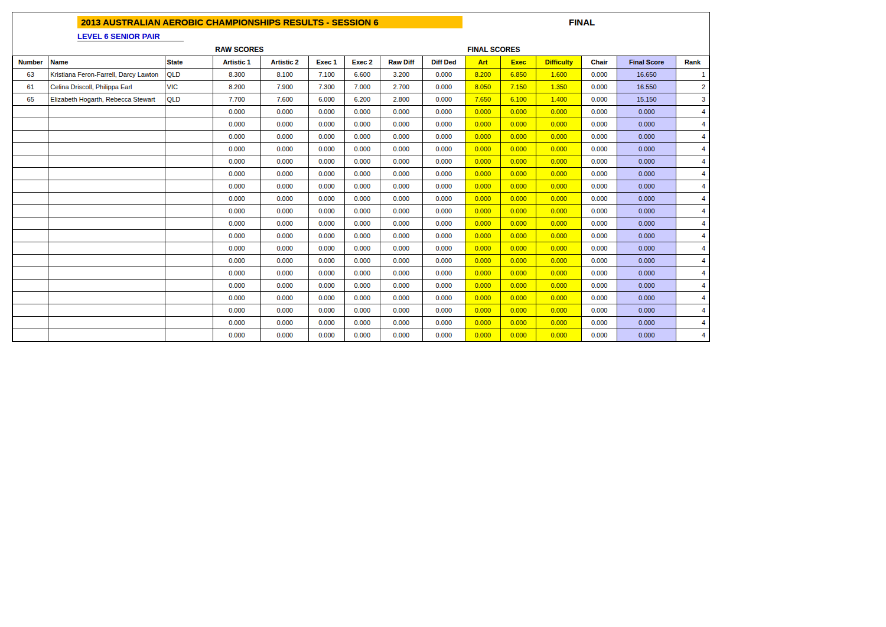2013 AUSTRALIAN AEROBIC CHAMPIONSHIPS RESULTS - SESSION 6
FINAL
LEVEL 6 SENIOR PAIR
| | | | RAW SCORES | | | | | FINAL SCORES | | | | |
| Number | Name | State | Artistic 1 | Artistic 2 | Exec 1 | Exec 2 | Raw Diff | Diff Ded | Art | Exec | Difficulty | Chair | Final Score | Rank |
| 63 | Kristiana Feron-Farrell, Darcy Lawton | QLD | 8.300 | 8.100 | 7.100 | 6.600 | 3.200 | 0.000 | 8.200 | 6.850 | 1.600 | 0.000 | 16.650 | 1 |
| 61 | Celina Driscoll, Philippa Earl | VIC | 8.200 | 7.900 | 7.300 | 7.000 | 2.700 | 0.000 | 8.050 | 7.150 | 1.350 | 0.000 | 16.550 | 2 |
| 65 | Elizabeth Hogarth, Rebecca Stewart | QLD | 7.700 | 7.600 | 6.000 | 6.200 | 2.800 | 0.000 | 7.650 | 6.100 | 1.400 | 0.000 | 15.150 | 3 |
| | | | 0.000 | 0.000 | 0.000 | 0.000 | 0.000 | 0.000 | 0.000 | 0.000 | 0.000 | 0.000 | 0.000 | 4 |
| | | | 0.000 | 0.000 | 0.000 | 0.000 | 0.000 | 0.000 | 0.000 | 0.000 | 0.000 | 0.000 | 0.000 | 4 |
| | | | 0.000 | 0.000 | 0.000 | 0.000 | 0.000 | 0.000 | 0.000 | 0.000 | 0.000 | 0.000 | 0.000 | 4 |
| | | | 0.000 | 0.000 | 0.000 | 0.000 | 0.000 | 0.000 | 0.000 | 0.000 | 0.000 | 0.000 | 0.000 | 4 |
| | | | 0.000 | 0.000 | 0.000 | 0.000 | 0.000 | 0.000 | 0.000 | 0.000 | 0.000 | 0.000 | 0.000 | 4 |
| | | | 0.000 | 0.000 | 0.000 | 0.000 | 0.000 | 0.000 | 0.000 | 0.000 | 0.000 | 0.000 | 0.000 | 4 |
| | | | 0.000 | 0.000 | 0.000 | 0.000 | 0.000 | 0.000 | 0.000 | 0.000 | 0.000 | 0.000 | 0.000 | 4 |
| | | | 0.000 | 0.000 | 0.000 | 0.000 | 0.000 | 0.000 | 0.000 | 0.000 | 0.000 | 0.000 | 0.000 | 4 |
| | | | 0.000 | 0.000 | 0.000 | 0.000 | 0.000 | 0.000 | 0.000 | 0.000 | 0.000 | 0.000 | 0.000 | 4 |
| | | | 0.000 | 0.000 | 0.000 | 0.000 | 0.000 | 0.000 | 0.000 | 0.000 | 0.000 | 0.000 | 0.000 | 4 |
| | | | 0.000 | 0.000 | 0.000 | 0.000 | 0.000 | 0.000 | 0.000 | 0.000 | 0.000 | 0.000 | 0.000 | 4 |
| | | | 0.000 | 0.000 | 0.000 | 0.000 | 0.000 | 0.000 | 0.000 | 0.000 | 0.000 | 0.000 | 0.000 | 4 |
| | | | 0.000 | 0.000 | 0.000 | 0.000 | 0.000 | 0.000 | 0.000 | 0.000 | 0.000 | 0.000 | 0.000 | 4 |
| | | | 0.000 | 0.000 | 0.000 | 0.000 | 0.000 | 0.000 | 0.000 | 0.000 | 0.000 | 0.000 | 0.000 | 4 |
| | | | 0.000 | 0.000 | 0.000 | 0.000 | 0.000 | 0.000 | 0.000 | 0.000 | 0.000 | 0.000 | 0.000 | 4 |
| | | | 0.000 | 0.000 | 0.000 | 0.000 | 0.000 | 0.000 | 0.000 | 0.000 | 0.000 | 0.000 | 0.000 | 4 |
| | | | 0.000 | 0.000 | 0.000 | 0.000 | 0.000 | 0.000 | 0.000 | 0.000 | 0.000 | 0.000 | 0.000 | 4 |
| | | | 0.000 | 0.000 | 0.000 | 0.000 | 0.000 | 0.000 | 0.000 | 0.000 | 0.000 | 0.000 | 0.000 | 4 |
| | | | 0.000 | 0.000 | 0.000 | 0.000 | 0.000 | 0.000 | 0.000 | 0.000 | 0.000 | 0.000 | 0.000 | 4 |